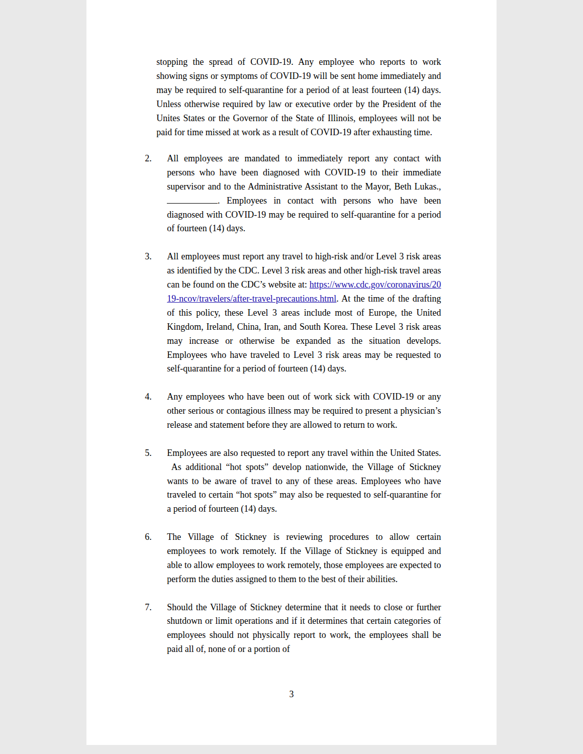stopping the spread of COVID-19. Any employee who reports to work showing signs or symptoms of COVID-19 will be sent home immediately and may be required to self-quarantine for a period of at least fourteen (14) days. Unless otherwise required by law or executive order by the President of the Unites States or the Governor of the State of Illinois, employees will not be paid for time missed at work as a result of COVID-19 after exhausting time.
2. All employees are mandated to immediately report any contact with persons who have been diagnosed with COVID-19 to their immediate supervisor and to the Administrative Assistant to the Mayor, Beth Lukas., . Employees in contact with persons who have been diagnosed with COVID-19 may be required to self-quarantine for a period of fourteen (14) days.
3. All employees must report any travel to high-risk and/or Level 3 risk areas as identified by the CDC. Level 3 risk areas and other high-risk travel areas can be found on the CDC’s website at: https://www.cdc.gov/coronavirus/2019-ncov/travelers/after-travel-precautions.html. At the time of the drafting of this policy, these Level 3 areas include most of Europe, the United Kingdom, Ireland, China, Iran, and South Korea. These Level 3 risk areas may increase or otherwise be expanded as the situation develops. Employees who have traveled to Level 3 risk areas may be requested to self-quarantine for a period of fourteen (14) days.
4. Any employees who have been out of work sick with COVID-19 or any other serious or contagious illness may be required to present a physician’s release and statement before they are allowed to return to work.
5. Employees are also requested to report any travel within the United States. As additional “hot spots” develop nationwide, the Village of Stickney wants to be aware of travel to any of these areas. Employees who have traveled to certain “hot spots” may also be requested to self-quarantine for a period of fourteen (14) days.
6. The Village of Stickney is reviewing procedures to allow certain employees to work remotely. If the Village of Stickney is equipped and able to allow employees to work remotely, those employees are expected to perform the duties assigned to them to the best of their abilities.
7. Should the Village of Stickney determine that it needs to close or further shutdown or limit operations and if it determines that certain categories of employees should not physically report to work, the employees shall be paid all of, none of or a portion of
3